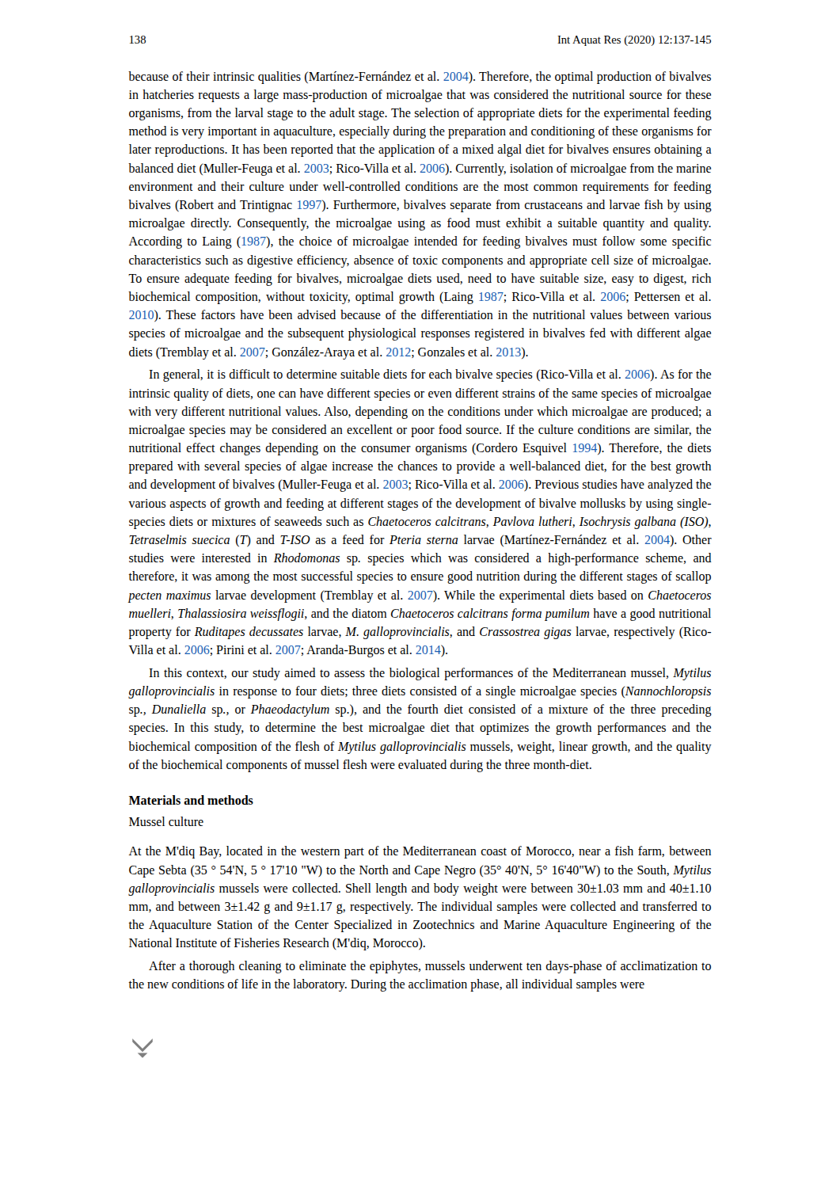138 Int Aquat Res (2020) 12:137-145
because of their intrinsic qualities (Martínez-Fernández et al. 2004). Therefore, the optimal production of bivalves in hatcheries requests a large mass-production of microalgae that was considered the nutritional source for these organisms, from the larval stage to the adult stage. The selection of appropriate diets for the experimental feeding method is very important in aquaculture, especially during the preparation and conditioning of these organisms for later reproductions. It has been reported that the application of a mixed algal diet for bivalves ensures obtaining a balanced diet (Muller-Feuga et al. 2003; Rico-Villa et al. 2006). Currently, isolation of microalgae from the marine environment and their culture under well-controlled conditions are the most common requirements for feeding bivalves (Robert and Trintignac 1997). Furthermore, bivalves separate from crustaceans and larvae fish by using microalgae directly. Consequently, the microalgae using as food must exhibit a suitable quantity and quality. According to Laing (1987), the choice of microalgae intended for feeding bivalves must follow some specific characteristics such as digestive efficiency, absence of toxic components and appropriate cell size of microalgae. To ensure adequate feeding for bivalves, microalgae diets used, need to have suitable size, easy to digest, rich biochemical composition, without toxicity, optimal growth (Laing 1987; Rico-Villa et al. 2006; Pettersen et al. 2010). These factors have been advised because of the differentiation in the nutritional values between various species of microalgae and the subsequent physiological responses registered in bivalves fed with different algae diets (Tremblay et al. 2007; González-Araya et al. 2012; Gonzales et al. 2013).
In general, it is difficult to determine suitable diets for each bivalve species (Rico-Villa et al. 2006). As for the intrinsic quality of diets, one can have different species or even different strains of the same species of microalgae with very different nutritional values. Also, depending on the conditions under which microalgae are produced; a microalgae species may be considered an excellent or poor food source. If the culture conditions are similar, the nutritional effect changes depending on the consumer organisms (Cordero Esquivel 1994). Therefore, the diets prepared with several species of algae increase the chances to provide a well-balanced diet, for the best growth and development of bivalves (Muller-Feuga et al. 2003; Rico-Villa et al. 2006). Previous studies have analyzed the various aspects of growth and feeding at different stages of the development of bivalve mollusks by using single-species diets or mixtures of seaweeds such as Chaetoceros calcitrans, Pavlova lutheri, Isochrysis galbana (ISO), Tetraselmis suecica (T) and T-ISO as a feed for Pteria sterna larvae (Martínez-Fernández et al. 2004). Other studies were interested in Rhodomonas sp. species which was considered a high-performance scheme, and therefore, it was among the most successful species to ensure good nutrition during the different stages of scallop pecten maximus larvae development (Tremblay et al. 2007). While the experimental diets based on Chaetoceros muelleri, Thalassiosira weissflogii, and the diatom Chaetoceros calcitrans forma pumilum have a good nutritional property for Ruditapes decussates larvae, M. galloprovincialis, and Crassostrea gigas larvae, respectively (Rico-Villa et al. 2006; Pirini et al. 2007; Aranda-Burgos et al. 2014).
In this context, our study aimed to assess the biological performances of the Mediterranean mussel, Mytilus galloprovincialis in response to four diets; three diets consisted of a single microalgae species (Nannochloropsis sp., Dunaliella sp., or Phaeodactylum sp.), and the fourth diet consisted of a mixture of the three preceding species. In this study, to determine the best microalgae diet that optimizes the growth performances and the biochemical composition of the flesh of Mytilus galloprovincialis mussels, weight, linear growth, and the quality of the biochemical components of mussel flesh were evaluated during the three month-diet.
Materials and methods
Mussel culture
At the M'diq Bay, located in the western part of the Mediterranean coast of Morocco, near a fish farm, between Cape Sebta (35 ° 54'N, 5 ° 17'10 "W) to the North and Cape Negro (35° 40'N, 5° 16'40"W) to the South, Mytilus galloprovincialis mussels were collected. Shell length and body weight were between 30±1.03 mm and 40±1.10 mm, and between 3±1.42 g and 9±1.17 g, respectively. The individual samples were collected and transferred to the Aquaculture Station of the Center Specialized in Zootechnics and Marine Aquaculture Engineering of the National Institute of Fisheries Research (M'diq, Morocco).
After a thorough cleaning to eliminate the epiphytes, mussels underwent ten days-phase of acclimatization to the new conditions of life in the laboratory. During the acclimation phase, all individual samples were